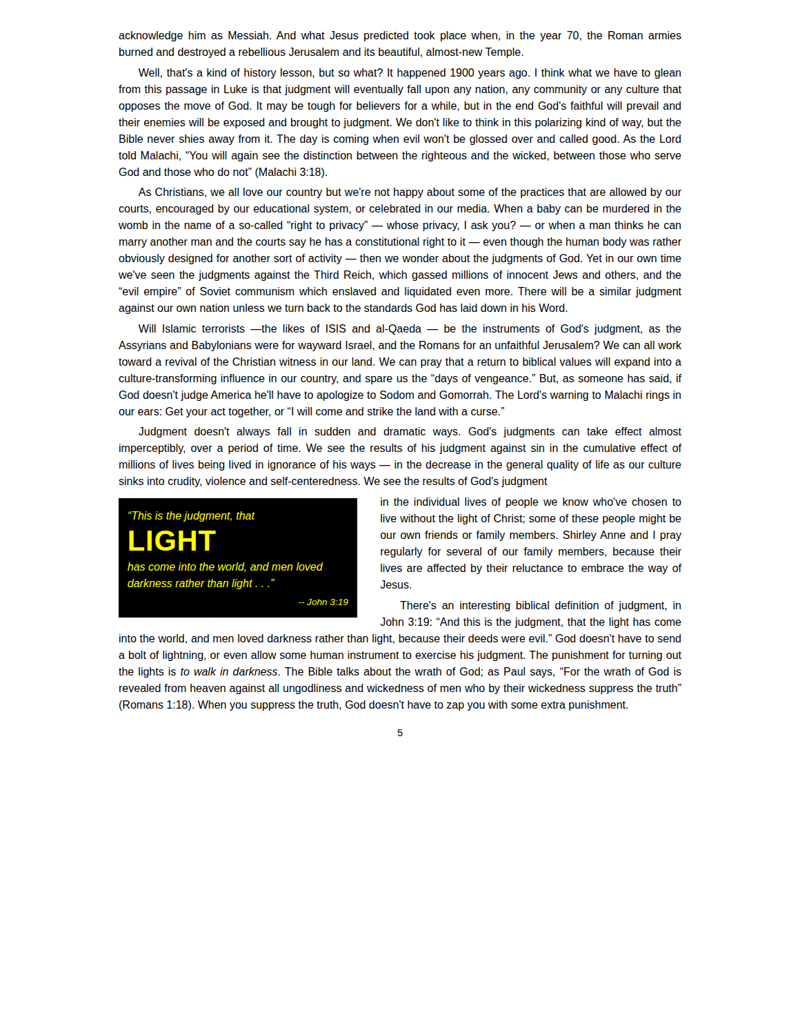acknowledge him as Messiah. And what Jesus predicted took place when, in the year 70, the Roman armies burned and destroyed a rebellious Jerusalem and its beautiful, almost-new Temple.
Well, that's a kind of history lesson, but so what? It happened 1900 years ago. I think what we have to glean from this passage in Luke is that judgment will eventually fall upon any nation, any community or any culture that opposes the move of God. It may be tough for believers for a while, but in the end God's faithful will prevail and their enemies will be exposed and brought to judgment. We don't like to think in this polarizing kind of way, but the Bible never shies away from it. The day is coming when evil won't be glossed over and called good. As the Lord told Malachi, “You will again see the distinction between the righteous and the wicked, between those who serve God and those who do not” (Malachi 3:18).
As Christians, we all love our country but we're not happy about some of the practices that are allowed by our courts, encouraged by our educational system, or celebrated in our media. When a baby can be murdered in the womb in the name of a so-called “right to privacy” — whose privacy, I ask you? — or when a man thinks he can marry another man and the courts say he has a constitutional right to it — even though the human body was rather obviously designed for another sort of activity — then we wonder about the judgments of God. Yet in our own time we've seen the judgments against the Third Reich, which gassed millions of innocent Jews and others, and the “evil empire” of Soviet communism which enslaved and liquidated even more. There will be a similar judgment against our own nation unless we turn back to the standards God has laid down in his Word.
Will Islamic terrorists —the likes of ISIS and al-Qaeda — be the instruments of God's judgment, as the Assyrians and Babylonians were for wayward Israel, and the Romans for an unfaithful Jerusalem? We can all work toward a revival of the Christian witness in our land. We can pray that a return to biblical values will expand into a culture-transforming influence in our country, and spare us the “days of vengeance.” But, as someone has said, if God doesn't judge America he'll have to apologize to Sodom and Gomorrah. The Lord's warning to Malachi rings in our ears: Get your act together, or “I will come and strike the land with a curse.”
Judgment doesn't always fall in sudden and dramatic ways. God's judgments can take effect almost imperceptibly, over a period of time. We see the results of his judgment against sin in the cumulative effect of millions of lives being lived in ignorance of his ways — in the decrease in the general quality of life as our culture sinks into crudity, violence and self-centeredness. We see the results of God's judgment
“This is the judgment, that LIGHT has come into the world, and men loved darkness rather than light . . .” -- John 3:19
in the individual lives of people we know who've chosen to live without the light of Christ; some of these people might be our own friends or family members. Shirley Anne and I pray regularly for several of our family members, because their lives are affected by their reluctance to embrace the way of Jesus.
There's an interesting biblical definition of judgment, in John 3:19: “And this is the judgment, that the light has come into the world, and men loved darkness rather than light, because their deeds were evil.” God doesn't have to send a bolt of lightning, or even allow some human instrument to exercise his judgment. The punishment for turning out the lights is to walk in darkness. The Bible talks about the wrath of God; as Paul says, “For the wrath of God is revealed from heaven against all ungodliness and wickedness of men who by their wickedness suppress the truth” (Romans 1:18). When you suppress the truth, God doesn't have to zap you with some extra punishment.
5